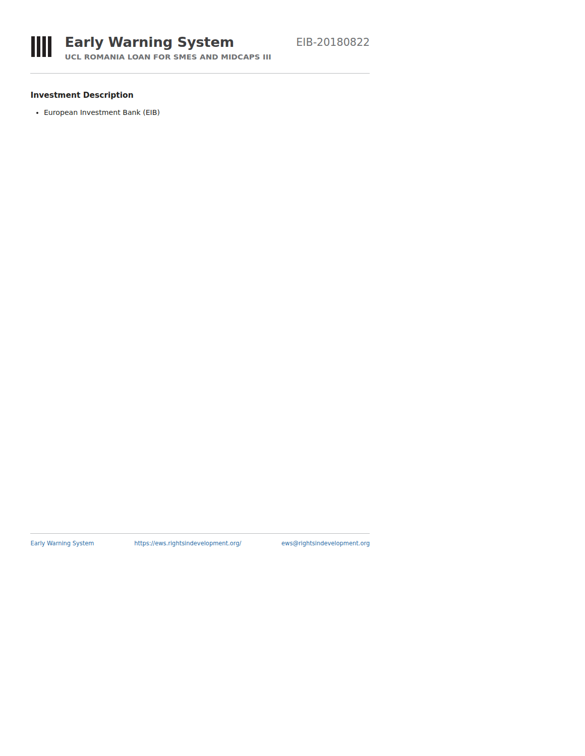Early Warning System
UCL ROMANIA LOAN FOR SMES AND MIDCAPS III
EIB-20180822
Investment Description
European Investment Bank (EIB)
Early Warning System
https://ews.rightsindevelopment.org/
ews@rightsindevelopment.org